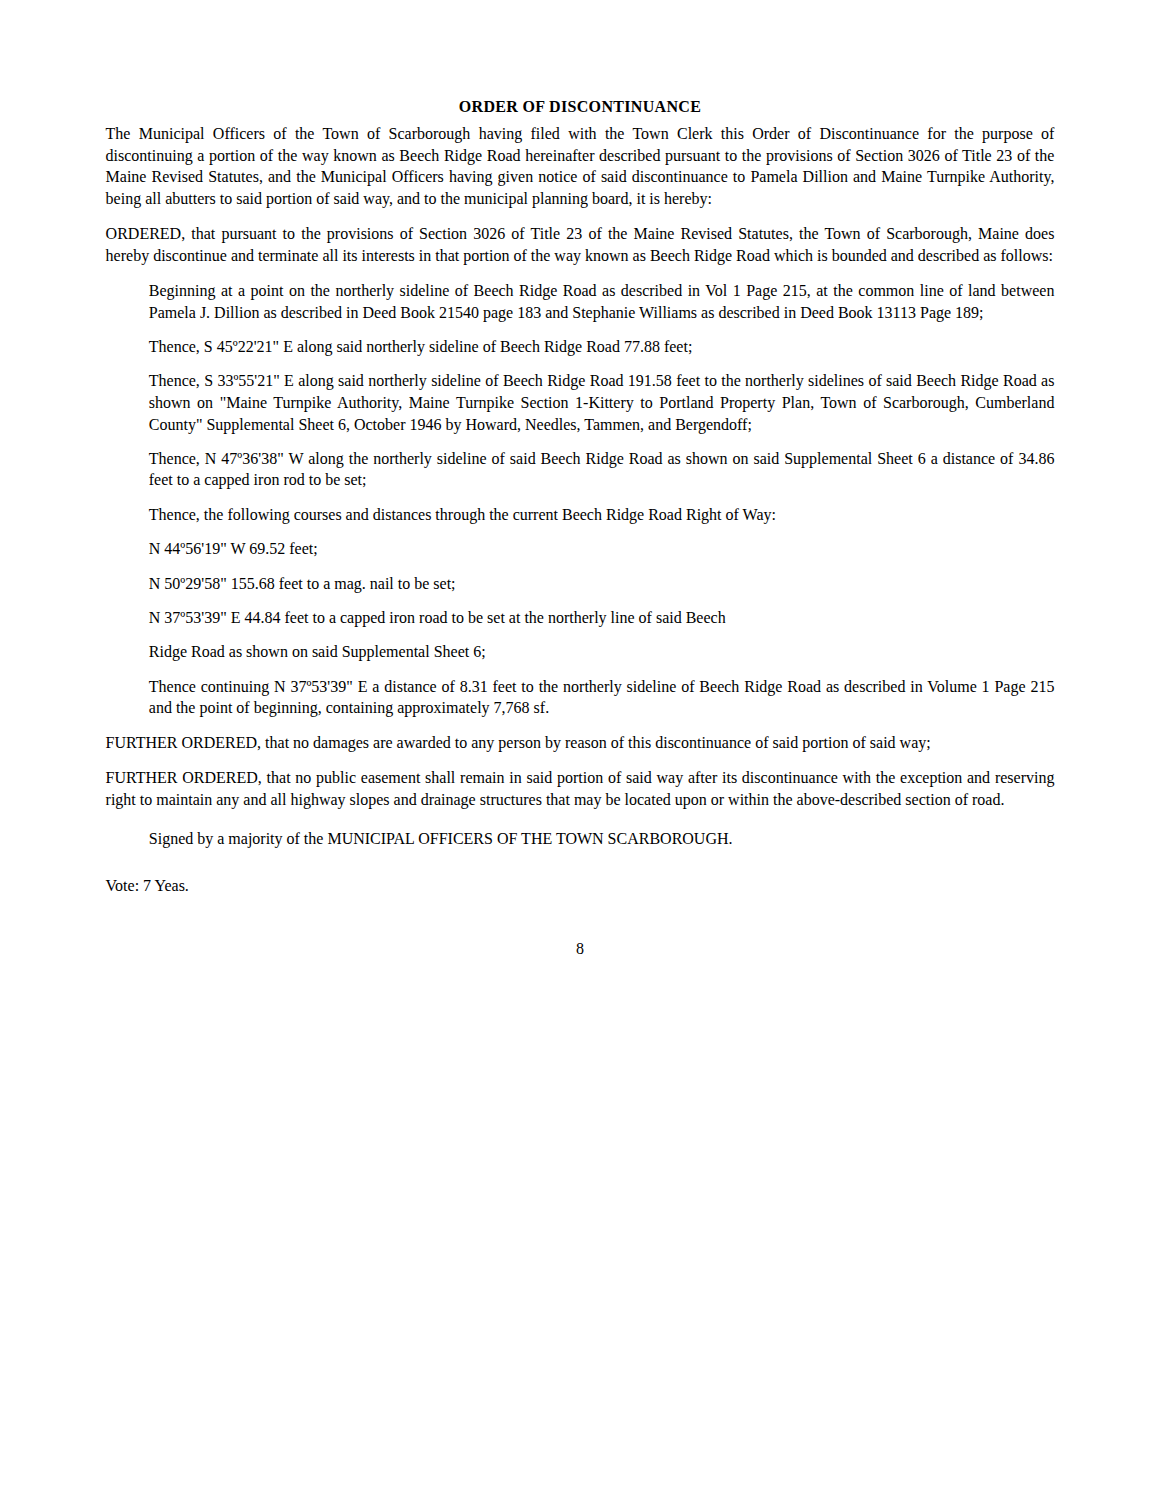ORDER OF DISCONTINUANCE
The Municipal Officers of the Town of Scarborough having filed with the Town Clerk this Order of Discontinuance for the purpose of discontinuing a portion of the way known as Beech Ridge Road hereinafter described pursuant to the provisions of Section 3026 of Title 23 of the Maine Revised Statutes, and the Municipal Officers having given notice of said discontinuance to Pamela Dillion and Maine Turnpike Authority, being all abutters to said portion of said way, and to the municipal planning board, it is hereby:
ORDERED, that pursuant to the provisions of Section 3026 of Title 23 of the Maine Revised Statutes, the Town of Scarborough, Maine does hereby discontinue and terminate all its interests in that portion of the way known as Beech Ridge Road which is bounded and described as follows:
Beginning at a point on the northerly sideline of Beech Ridge Road as described in Vol 1 Page 215, at the common line of land between Pamela J. Dillion as described in Deed Book 21540 page 183 and Stephanie Williams as described in Deed Book 13113 Page 189;
Thence, S 45º22'21" E along said northerly sideline of Beech Ridge Road 77.88 feet;
Thence, S 33º55'21" E along said northerly sideline of Beech Ridge Road 191.58 feet to the northerly sidelines of said Beech Ridge Road as shown on "Maine Turnpike Authority, Maine Turnpike Section 1-Kittery to Portland Property Plan, Town of Scarborough, Cumberland County" Supplemental Sheet 6, October 1946 by Howard, Needles, Tammen, and Bergendoff;
Thence, N 47º36'38" W along the northerly sideline of said Beech Ridge Road as shown on said Supplemental Sheet 6 a distance of 34.86 feet to a capped iron rod to be set;
Thence, the following courses and distances through the current Beech Ridge Road Right of Way:
N 44º56'19" W 69.52 feet;
N 50º29'58" 155.68 feet to a mag. nail to be set;
N 37º53'39" E 44.84 feet to a capped iron road to be set at the northerly line of said Beech
Ridge Road as shown on said Supplemental Sheet 6;
Thence continuing N 37º53'39" E a distance of 8.31 feet to the northerly sideline of Beech Ridge Road as described in Volume 1 Page 215 and the point of beginning, containing approximately 7,768 sf.
FURTHER ORDERED, that no damages are awarded to any person by reason of this discontinuance of said portion of said way;
FURTHER ORDERED, that no public easement shall remain in said portion of said way after its discontinuance with the exception and reserving right to maintain any and all highway slopes and drainage structures that may be located upon or within the above-described section of road.
Signed by a majority of the MUNICIPAL OFFICERS OF THE TOWN SCARBOROUGH.
Vote: 7 Yeas.
8